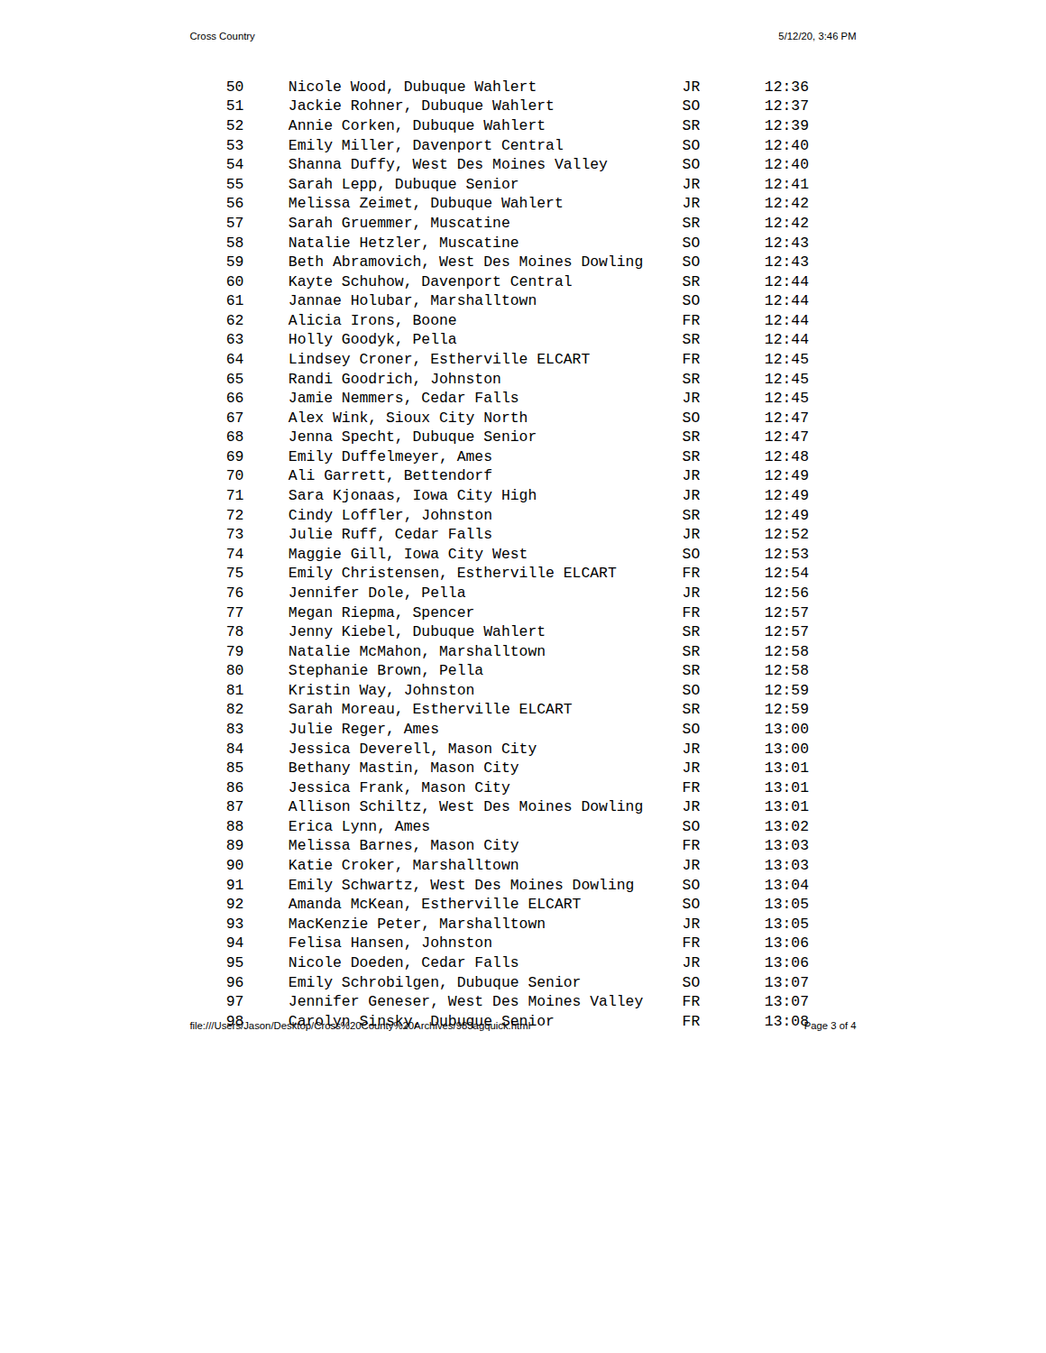Cross Country 5/12/20, 3:46 PM
| 50 | Nicole Wood, Dubuque Wahlert | JR | 12:36 |
| 51 | Jackie Rohner, Dubuque Wahlert | SO | 12:37 |
| 52 | Annie Corken, Dubuque Wahlert | SR | 12:39 |
| 53 | Emily Miller, Davenport Central | SO | 12:40 |
| 54 | Shanna Duffy, West Des Moines Valley | SO | 12:40 |
| 55 | Sarah Lepp, Dubuque Senior | JR | 12:41 |
| 56 | Melissa Zeimet, Dubuque Wahlert | JR | 12:42 |
| 57 | Sarah Gruemmer, Muscatine | SR | 12:42 |
| 58 | Natalie Hetzler, Muscatine | SO | 12:43 |
| 59 | Beth Abramovich, West Des Moines Dowling | SO | 12:43 |
| 60 | Kayte Schuhow, Davenport Central | SR | 12:44 |
| 61 | Jannae Holubar, Marshalltown | SO | 12:44 |
| 62 | Alicia Irons, Boone | FR | 12:44 |
| 63 | Holly Goodyk, Pella | SR | 12:44 |
| 64 | Lindsey Croner, Estherville ELCART | FR | 12:45 |
| 65 | Randi Goodrich, Johnston | SR | 12:45 |
| 66 | Jamie Nemmers, Cedar Falls | JR | 12:45 |
| 67 | Alex Wink, Sioux City North | SO | 12:47 |
| 68 | Jenna Specht, Dubuque Senior | SR | 12:47 |
| 69 | Emily Duffelmeyer, Ames | SR | 12:48 |
| 70 | Ali Garrett, Bettendorf | JR | 12:49 |
| 71 | Sara Kjonaas, Iowa City High | JR | 12:49 |
| 72 | Cindy Loffler, Johnston | SR | 12:49 |
| 73 | Julie Ruff, Cedar Falls | JR | 12:52 |
| 74 | Maggie Gill, Iowa City West | SO | 12:53 |
| 75 | Emily Christensen, Estherville ELCART | FR | 12:54 |
| 76 | Jennifer Dole, Pella | JR | 12:56 |
| 77 | Megan Riepma, Spencer | FR | 12:57 |
| 78 | Jenny Kiebel, Dubuque Wahlert | SR | 12:57 |
| 79 | Natalie McMahon, Marshalltown | SR | 12:58 |
| 80 | Stephanie Brown, Pella | SR | 12:58 |
| 81 | Kristin Way, Johnston | SO | 12:59 |
| 82 | Sarah Moreau, Estherville ELCART | SR | 12:59 |
| 83 | Julie Reger, Ames | SO | 13:00 |
| 84 | Jessica Deverell, Mason City | JR | 13:00 |
| 85 | Bethany Mastin, Mason City | JR | 13:01 |
| 86 | Jessica Frank, Mason City | FR | 13:01 |
| 87 | Allison Schiltz, West Des Moines Dowling | JR | 13:01 |
| 88 | Erica Lynn, Ames | SO | 13:02 |
| 89 | Melissa Barnes, Mason City | FR | 13:03 |
| 90 | Katie Croker, Marshalltown | JR | 13:03 |
| 91 | Emily Schwartz, West Des Moines Dowling | SO | 13:04 |
| 92 | Amanda McKean, Estherville ELCART | SO | 13:05 |
| 93 | MacKenzie Peter, Marshalltown | JR | 13:05 |
| 94 | Felisa Hansen, Johnston | FR | 13:06 |
| 95 | Nicole Doeden, Cedar Falls | JR | 13:06 |
| 96 | Emily Schrobilgen, Dubuque Senior | SO | 13:07 |
| 97 | Jennifer Geneser, West Des Moines Valley | FR | 13:07 |
| 98 | Carolyn Sinsky, Dubuque Senior | FR | 13:08 |
file:///Users/Jason/Desktop/Cross%20County%20Archives/983agquick.html Page 3 of 4